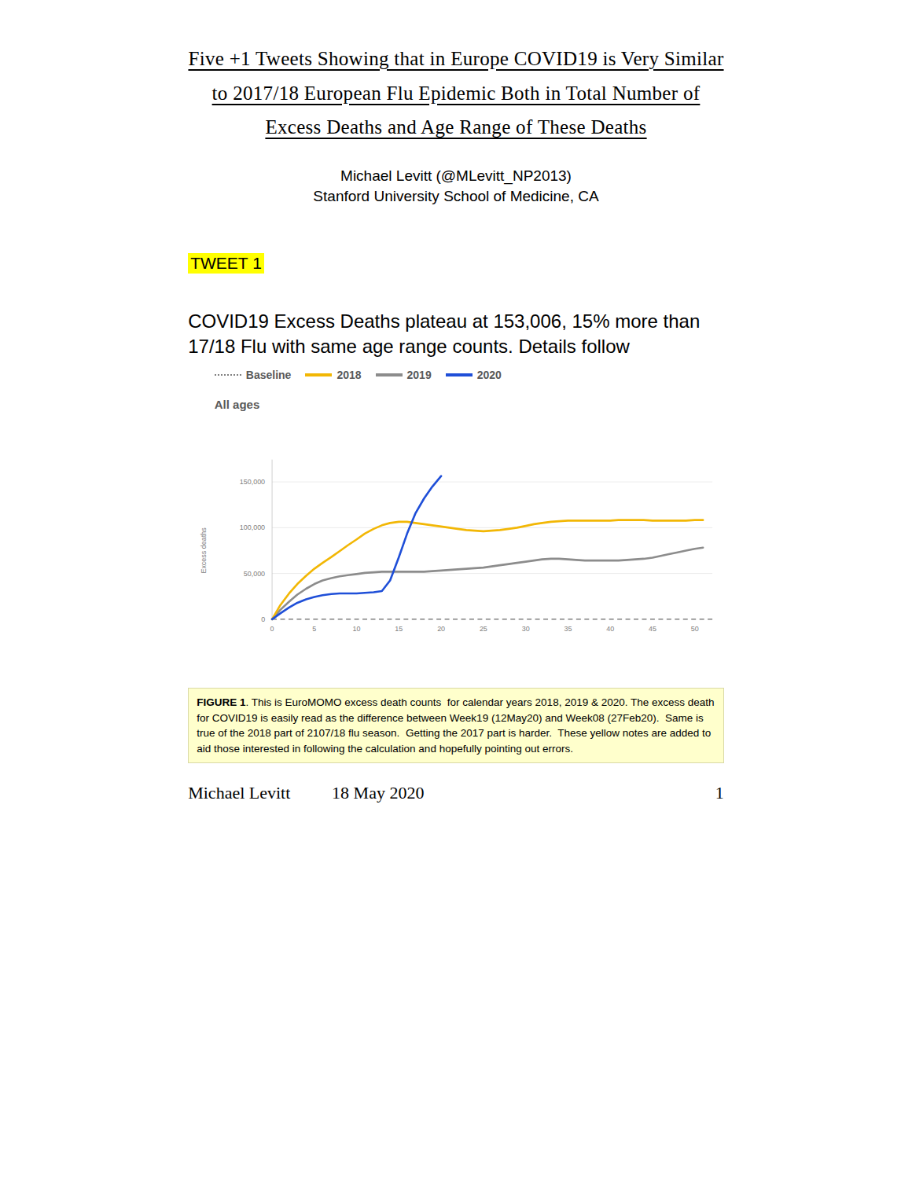Five +1 Tweets Showing that in Europe COVID19 is Very Similar
to 2017/18 European Flu Epidemic Both in Total Number of
Excess Deaths and Age Range of These Deaths
Michael Levitt (@MLevitt_NP2013)
Stanford University School of Medicine, CA
TWEET 1
COVID19 Excess Deaths plateau at 153,006, 15% more than 17/18 Flu with same age range counts. Details follow
Baseline 2018 2019 2020
All ages
Excess deaths 150,000 100,000 50,000 0 0 5 10 15 20 25 30 35 40 45 50
FIGURE 1. This is EuroMOMO excess death counts for calendar years 2018, 2019 & 2020. The excess death for COVID19 is easily read as the difference between Week19 (12May20) and Week08 (27Feb20). Same is true of the 2018 part of 2107/18 flu season. Getting the 2017 part is harder. These yellow notes are added to aid those interested in following the calculation and hopefully pointing out errors.
Michael Levitt 18 May 2020
1